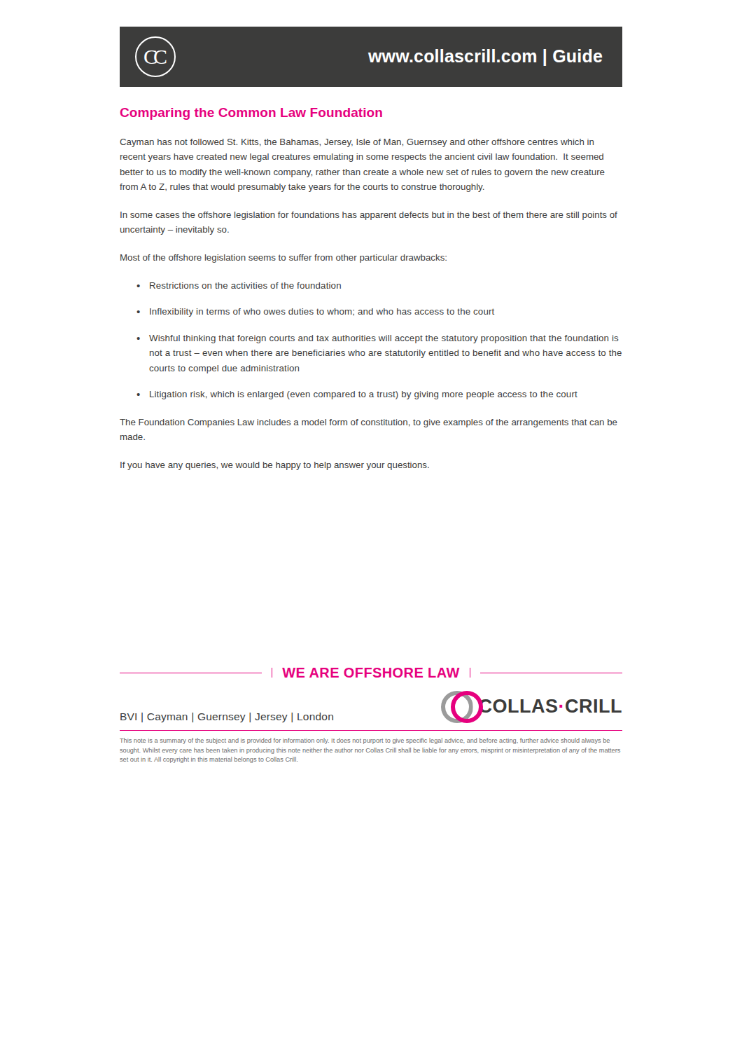CC
www.collascrill.com | Guide
Comparing the Common Law Foundation
Cayman has not followed St. Kitts, the Bahamas, Jersey, Isle of Man, Guernsey and other offshore centres which in recent years have created new legal creatures emulating in some respects the ancient civil law foundation. It seemed better to us to modify the well-known company, rather than create a whole new set of rules to govern the new creature from A to Z, rules that would presumably take years for the courts to construe thoroughly.
In some cases the offshore legislation for foundations has apparent defects but in the best of them there are still points of uncertainty – inevitably so.
Most of the offshore legislation seems to suffer from other particular drawbacks:
Restrictions on the activities of the foundation
Inflexibility in terms of who owes duties to whom; and who has access to the court
Wishful thinking that foreign courts and tax authorities will accept the statutory proposition that the foundation is not a trust – even when there are beneficiaries who are statutorily entitled to benefit and who have access to the courts to compel due administration
Litigation risk, which is enlarged (even compared to a trust) by giving more people access to the court
The Foundation Companies Law includes a model form of constitution, to give examples of the arrangements that can be made.
If you have any queries, we would be happy to help answer your questions.
WE ARE OFFSHORE LAW
BVI | Cayman | Guernsey | Jersey | London
COLLAS·CRILL
This note is a summary of the subject and is provided for information only. It does not purport to give specific legal advice, and before acting, further advice should always be sought. Whilst every care has been taken in producing this note neither the author nor Collas Crill shall be liable for any errors, misprint or misinterpretation of any of the matters set out in it. All copyright in this material belongs to Collas Crill.